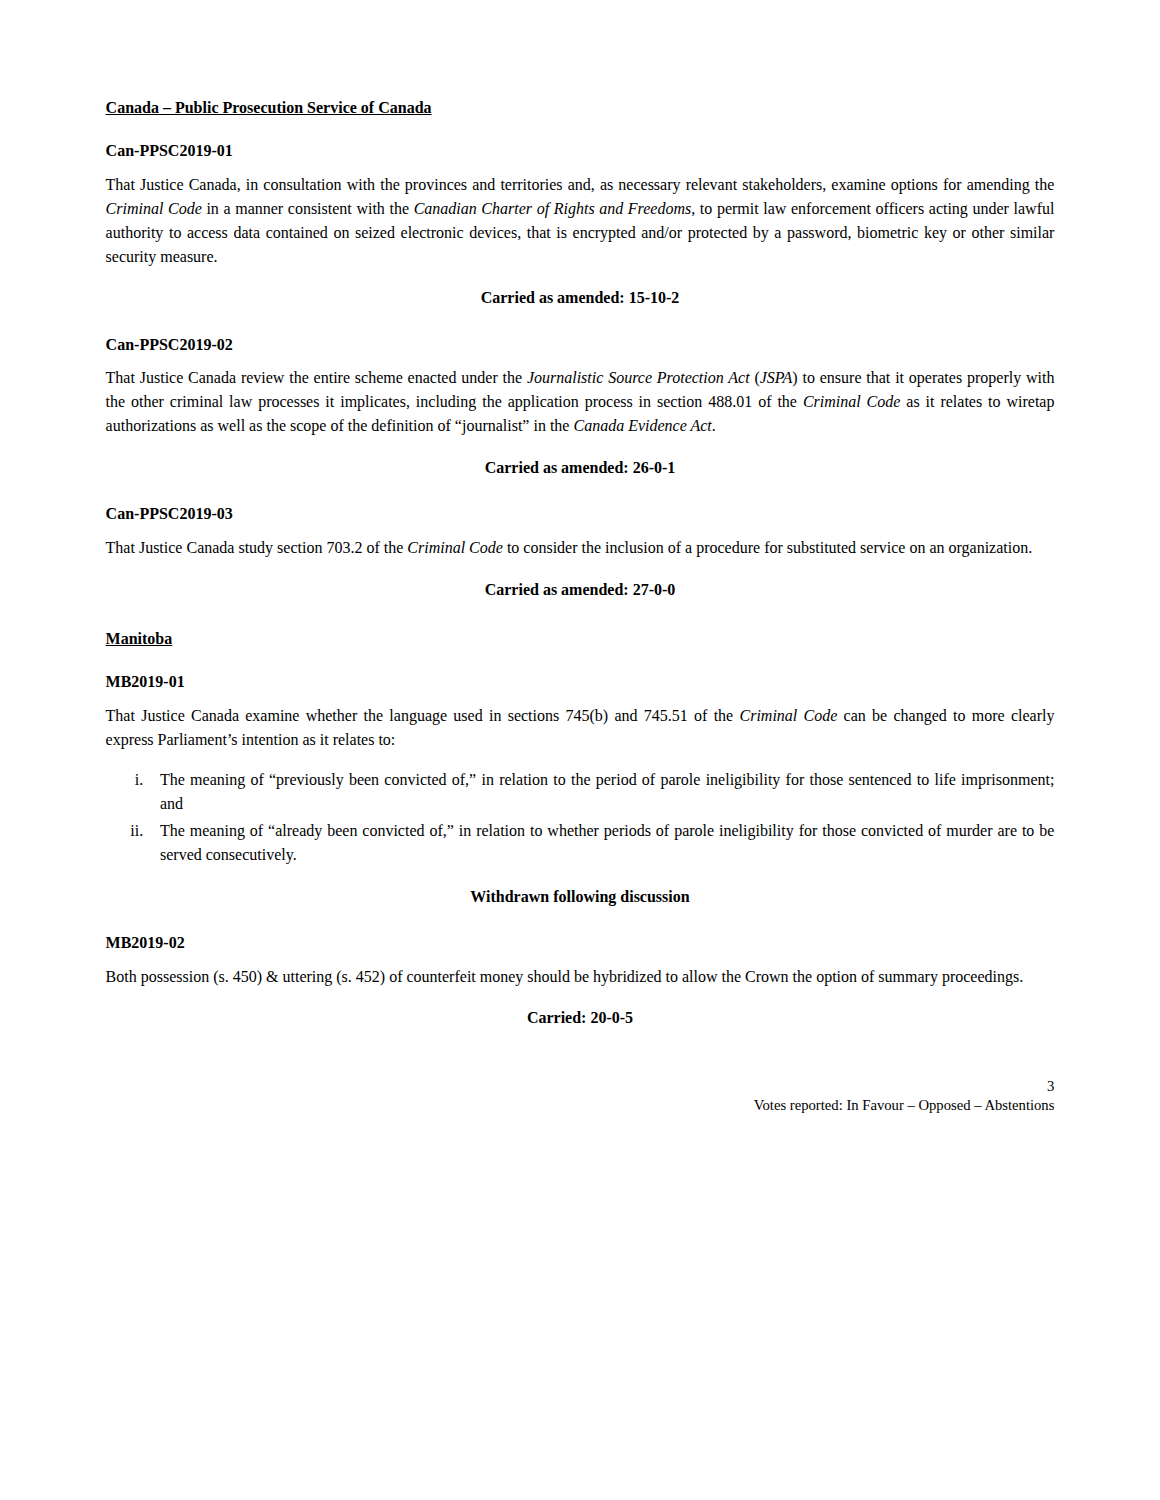Canada – Public Prosecution Service of Canada
Can-PPSC2019-01
That Justice Canada, in consultation with the provinces and territories and, as necessary relevant stakeholders, examine options for amending the Criminal Code in a manner consistent with the Canadian Charter of Rights and Freedoms, to permit law enforcement officers acting under lawful authority to access data contained on seized electronic devices, that is encrypted and/or protected by a password, biometric key or other similar security measure.
Carried as amended: 15-10-2
Can-PPSC2019-02
That Justice Canada review the entire scheme enacted under the Journalistic Source Protection Act (JSPA) to ensure that it operates properly with the other criminal law processes it implicates, including the application process in section 488.01 of the Criminal Code as it relates to wiretap authorizations as well as the scope of the definition of “journalist” in the Canada Evidence Act.
Carried as amended: 26-0-1
Can-PPSC2019-03
That Justice Canada study section 703.2 of the Criminal Code to consider the inclusion of a procedure for substituted service on an organization.
Carried as amended: 27-0-0
Manitoba
MB2019-01
That Justice Canada examine whether the language used in sections 745(b) and 745.51 of the Criminal Code can be changed to more clearly express Parliament’s intention as it relates to:
The meaning of “previously been convicted of,” in relation to the period of parole ineligibility for those sentenced to life imprisonment; and
The meaning of “already been convicted of,” in relation to whether periods of parole ineligibility for those convicted of murder are to be served consecutively.
Withdrawn following discussion
MB2019-02
Both possession (s. 450) & uttering (s. 452) of counterfeit money should be hybridized to allow the Crown the option of summary proceedings.
Carried: 20-0-5
3 Votes reported: In Favour – Opposed – Abstentions